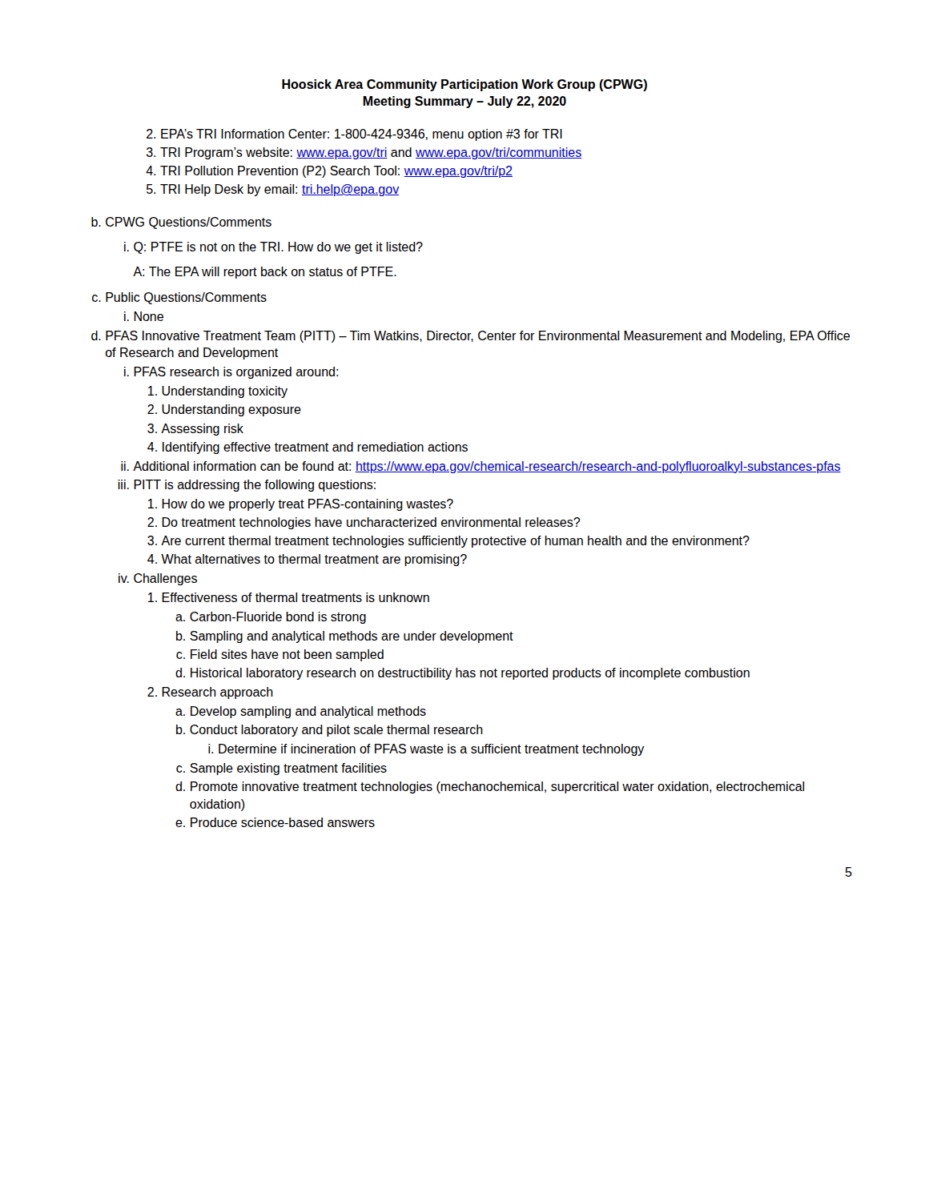Hoosick Area Community Participation Work Group (CPWG)
Meeting Summary – July 22, 2020
EPA’s TRI Information Center: 1-800-424-9346, menu option #3 for TRI
TRI Program’s website: www.epa.gov/tri and www.epa.gov/tri/communities
TRI Pollution Prevention (P2) Search Tool: www.epa.gov/tri/p2
TRI Help Desk by email: tri.help@epa.gov
CPWG Questions/Comments
Q: PTFE is not on the TRI. How do we get it listed?
A: The EPA will report back on status of PTFE.
Public Questions/Comments
None
PFAS Innovative Treatment Team (PITT) – Tim Watkins, Director, Center for Environmental Measurement and Modeling, EPA Office of Research and Development
PFAS research is organized around:
Understanding toxicity
Understanding exposure
Assessing risk
Identifying effective treatment and remediation actions
Additional information can be found at: https://www.epa.gov/chemical-research/research-and-polyfluoroalkyl-substances-pfas
PITT is addressing the following questions:
How do we properly treat PFAS-containing wastes?
Do treatment technologies have uncharacterized environmental releases?
Are current thermal treatment technologies sufficiently protective of human health and the environment?
What alternatives to thermal treatment are promising?
Challenges
Effectiveness of thermal treatments is unknown
Carbon-Fluoride bond is strong
Sampling and analytical methods are under development
Field sites have not been sampled
Historical laboratory research on destructibility has not reported products of incomplete combustion
Research approach
Develop sampling and analytical methods
Conduct laboratory and pilot scale thermal research
Determine if incineration of PFAS waste is a sufficient treatment technology
Sample existing treatment facilities
Promote innovative treatment technologies (mechanochemical, supercritical water oxidation, electrochemical oxidation)
Produce science-based answers
5